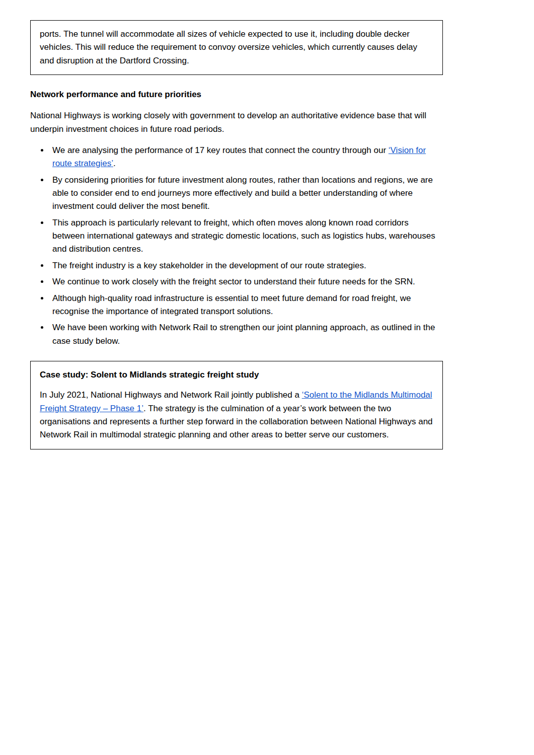ports. The tunnel will accommodate all sizes of vehicle expected to use it, including double decker vehicles. This will reduce the requirement to convoy oversize vehicles, which currently causes delay and disruption at the Dartford Crossing.
Network performance and future priorities
National Highways is working closely with government to develop an authoritative evidence base that will underpin investment choices in future road periods.
We are analysing the performance of 17 key routes that connect the country through our ‘Vision for route strategies’.
By considering priorities for future investment along routes, rather than locations and regions, we are able to consider end to end journeys more effectively and build a better understanding of where investment could deliver the most benefit.
This approach is particularly relevant to freight, which often moves along known road corridors between international gateways and strategic domestic locations, such as logistics hubs, warehouses and distribution centres.
The freight industry is a key stakeholder in the development of our route strategies.
We continue to work closely with the freight sector to understand their future needs for the SRN.
Although high-quality road infrastructure is essential to meet future demand for road freight, we recognise the importance of integrated transport solutions.
We have been working with Network Rail to strengthen our joint planning approach, as outlined in the case study below.
Case study: Solent to Midlands strategic freight study
In July 2021, National Highways and Network Rail jointly published a ‘Solent to the Midlands Multimodal Freight Strategy – Phase 1’. The strategy is the culmination of a year’s work between the two organisations and represents a further step forward in the collaboration between National Highways and Network Rail in multimodal strategic planning and other areas to better serve our customers.